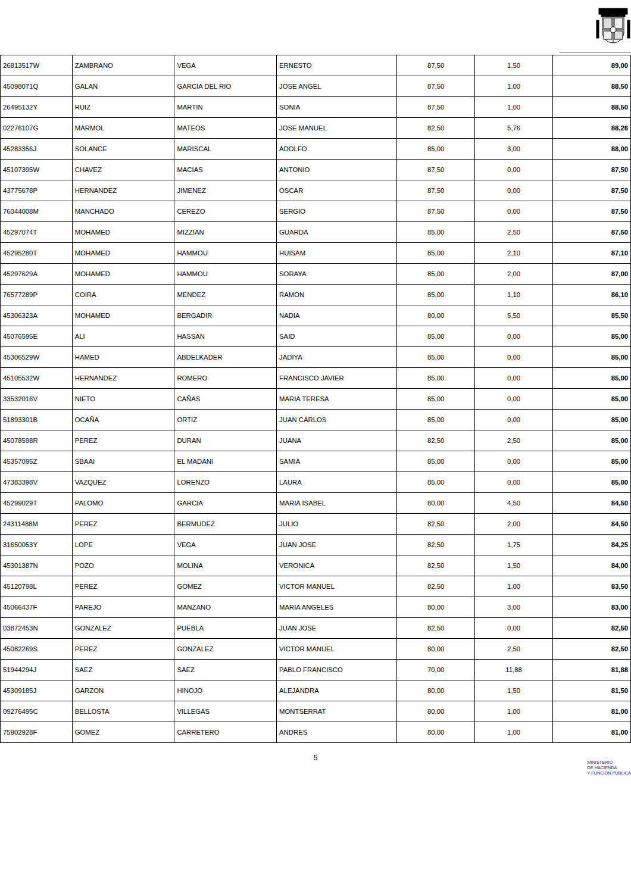| 26813517W | ZAMBRANO | VEGA | ERNESTO | 87,50 | 1,50 | 89,00 |
| 45098071Q | GALAN | GARCIA DEL RIO | JOSE ANGEL | 87,50 | 1,00 | 88,50 |
| 26495132Y | RUIZ | MARTIN | SONIA | 87,50 | 1,00 | 88,50 |
| 02276107G | MARMOL | MATEOS | JOSE MANUEL | 82,50 | 5,76 | 88,26 |
| 45283356J | SOLANCE | MARISCAL | ADOLFO | 85,00 | 3,00 | 88,00 |
| 45107395W | CHAVEZ | MACIAS | ANTONIO | 87,50 | 0,00 | 87,50 |
| 43775678P | HERNANDEZ | JIMENEZ | OSCAR | 87,50 | 0,00 | 87,50 |
| 76044008M | MANCHADO | CEREZO | SERGIO | 87,50 | 0,00 | 87,50 |
| 45297074T | MOHAMED | MIZZIAN | GUARDA | 85,00 | 2,50 | 87,50 |
| 45295280T | MOHAMED | HAMMOU | HUISAM | 85,00 | 2,10 | 87,10 |
| 45297629A | MOHAMED | HAMMOU | SORAYA | 85,00 | 2,00 | 87,00 |
| 76577289P | COIRA | MENDEZ | RAMON | 85,00 | 1,10 | 86,10 |
| 45306323A | MOHAMED | BERGADIR | NADIA | 80,00 | 5,50 | 85,50 |
| 45076595E | ALI | HASSAN | SAID | 85,00 | 0,00 | 85,00 |
| 45306529W | HAMED | ABDELKADER | JADIYA | 85,00 | 0,00 | 85,00 |
| 45105532W | HERNANDEZ | ROMERO | FRANCISCO JAVIER | 85,00 | 0,00 | 85,00 |
| 33532016V | NIETO | CAÑAS | MARIA TERESA | 85,00 | 0,00 | 85,00 |
| 51893301B | OCAÑA | ORTIZ | JUAN CARLOS | 85,00 | 0,00 | 85,00 |
| 45078598R | PEREZ | DURAN | JUANA | 82,50 | 2,50 | 85,00 |
| 45357095Z | SBAAI | EL MADANI | SAMIA | 85,00 | 0,00 | 85,00 |
| 47383398V | VAZQUEZ | LORENZO | LAURA | 85,00 | 0,00 | 85,00 |
| 45299029T | PALOMO | GARCIA | MARIA ISABEL | 80,00 | 4,50 | 84,50 |
| 24311488M | PEREZ | BERMUDEZ | JULIO | 82,50 | 2,00 | 84,50 |
| 31650053Y | LOPE | VEGA | JUAN JOSE | 82,50 | 1,75 | 84,25 |
| 45301387N | POZO | MOLINA | VERONICA | 82,50 | 1,50 | 84,00 |
| 45120798L | PEREZ | GOMEZ | VICTOR MANUEL | 82,50 | 1,00 | 83,50 |
| 45066437F | PAREJO | MANZANO | MARIA ANGELES | 80,00 | 3,00 | 83,00 |
| 03872453N | GONZALEZ | PUEBLA | JUAN JOSE | 82,50 | 0,00 | 82,50 |
| 45082269S | PEREZ | GONZALEZ | VICTOR MANUEL | 80,00 | 2,50 | 82,50 |
| 51944294J | SAEZ | SAEZ | PABLO FRANCISCO | 70,00 | 11,88 | 81,88 |
| 45309185J | GARZON | HINOJO | ALEJANDRA | 80,00 | 1,50 | 81,50 |
| 09276495C | BELLOSTA | VILLEGAS | MONTSERRAT | 80,00 | 1,00 | 81,00 |
| 75902928F | GOMEZ | CARRETERO | ANDRES | 80,00 | 1,00 | 81,00 |
5
MINISTERIO
DE HACIENDA
Y FUNCIÓN PÚBLICA